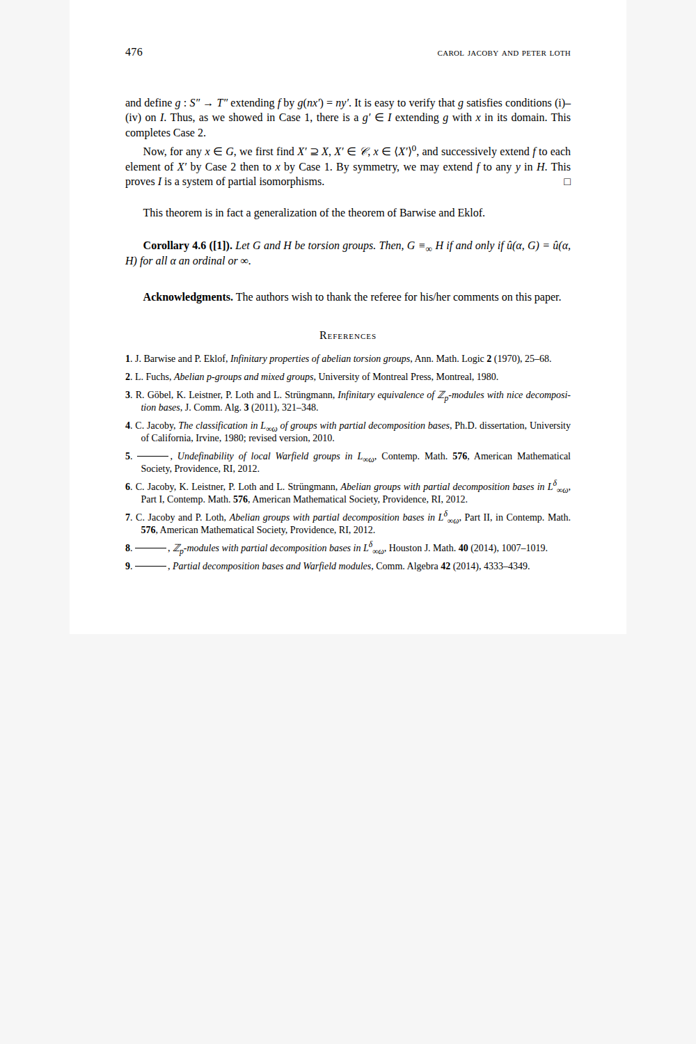476 carol jacoby and peter loth
and define g : S″ → T″ extending f by g(nx′) = ny′. It is easy to verify that g satisfies conditions (i)–(iv) on I. Thus, as we showed in Case 1, there is a g′ ∈ I extending g with x in its domain. This completes Case 2.
Now, for any x ∈ G, we first find X′ ⊇ X, X′ ∈ 𝒞, x ∈ ⟨X′⟩0, and successively extend f to each element of X′ by Case 2 then to x by Case 1. By symmetry, we may extend f to any y in H. This proves I is a system of partial isomorphisms.□
This theorem is in fact a generalization of the theorem of Barwise and Eklof.
Corollary 4.6 ([1]). Let G and H be torsion groups. Then, G ≡∞ H if and only if û(α, G) = û(α, H) for all α an ordinal or ∞.
Acknowledgments. The authors wish to thank the referee for his/her comments on this paper.
References
1. J. Barwise and P. Eklof, Infinitary properties of abelian torsion groups, Ann. Math. Logic 2 (1970), 25–68.
2. L. Fuchs, Abelian p-groups and mixed groups, University of Montreal Press, Montreal, 1980.
3. R. Göbel, K. Leistner, P. Loth and L. Strüngmann, Infinitary equivalence of ℤp-modules with nice decomposition bases, J. Comm. Alg. 3 (2011), 321–348.
4. C. Jacoby, The classification in L∞ω of groups with partial decomposition bases, Ph.D. dissertation, University of California, Irvine, 1980; revised version, 2010.
5. , Undefinability of local Warfield groups in L∞ω, Contemp. Math. 576, American Mathematical Society, Providence, RI, 2012.
6. C. Jacoby, K. Leistner, P. Loth and L. Strüngmann, Abelian groups with partial decomposition bases in Lδ∞ω, Part I, Contemp. Math. 576, American Mathematical Society, Providence, RI, 2012.
7. C. Jacoby and P. Loth, Abelian groups with partial decomposition bases in Lδ∞ω, Part II, in Contemp. Math. 576, American Mathematical Society, Providence, RI, 2012.
8. , ℤp-modules with partial decomposition bases in Lδ∞ω, Houston J. Math. 40 (2014), 1007–1019.
9. , Partial decomposition bases and Warfield modules, Comm. Algebra 42 (2014), 4333–4349.